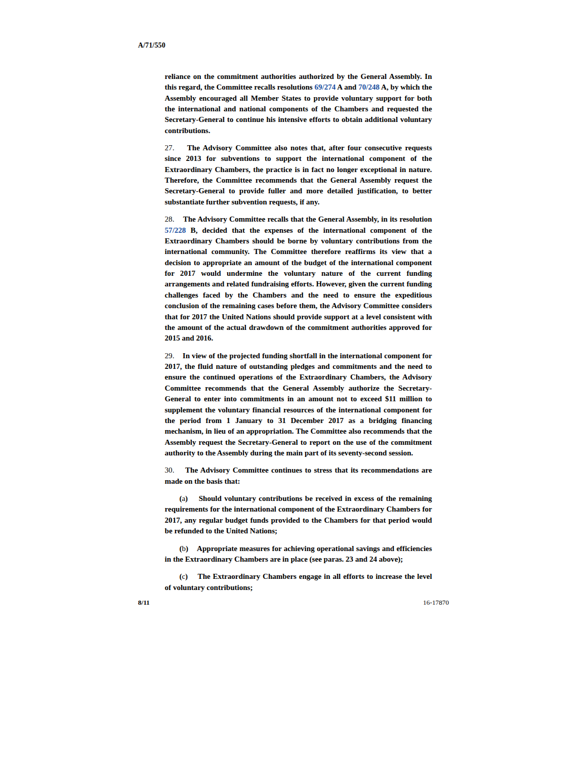A/71/550
reliance on the commitment authorities authorized by the General Assembly. In this regard, the Committee recalls resolutions 69/274 A and 70/248 A, by which the Assembly encouraged all Member States to provide voluntary support for both the international and national components of the Chambers and requested the Secretary-General to continue his intensive efforts to obtain additional voluntary contributions.
27. The Advisory Committee also notes that, after four consecutive requests since 2013 for subventions to support the international component of the Extraordinary Chambers, the practice is in fact no longer exceptional in nature. Therefore, the Committee recommends that the General Assembly request the Secretary-General to provide fuller and more detailed justification, to better substantiate further subvention requests, if any.
28. The Advisory Committee recalls that the General Assembly, in its resolution 57/228 B, decided that the expenses of the international component of the Extraordinary Chambers should be borne by voluntary contributions from the international community. The Committee therefore reaffirms its view that a decision to appropriate an amount of the budget of the international component for 2017 would undermine the voluntary nature of the current funding arrangements and related fundraising efforts. However, given the current funding challenges faced by the Chambers and the need to ensure the expeditious conclusion of the remaining cases before them, the Advisory Committee considers that for 2017 the United Nations should provide support at a level consistent with the amount of the actual drawdown of the commitment authorities approved for 2015 and 2016.
29. In view of the projected funding shortfall in the international component for 2017, the fluid nature of outstanding pledges and commitments and the need to ensure the continued operations of the Extraordinary Chambers, the Advisory Committee recommends that the General Assembly authorize the Secretary-General to enter into commitments in an amount not to exceed $11 million to supplement the voluntary financial resources of the international component for the period from 1 January to 31 December 2017 as a bridging financing mechanism, in lieu of an appropriation. The Committee also recommends that the Assembly request the Secretary-General to report on the use of the commitment authority to the Assembly during the main part of its seventy-second session.
30. The Advisory Committee continues to stress that its recommendations are made on the basis that:
(a) Should voluntary contributions be received in excess of the remaining requirements for the international component of the Extraordinary Chambers for 2017, any regular budget funds provided to the Chambers for that period would be refunded to the United Nations;
(b) Appropriate measures for achieving operational savings and efficiencies in the Extraordinary Chambers are in place (see paras. 23 and 24 above);
(c) The Extraordinary Chambers engage in all efforts to increase the level of voluntary contributions;
8/11 16-17870